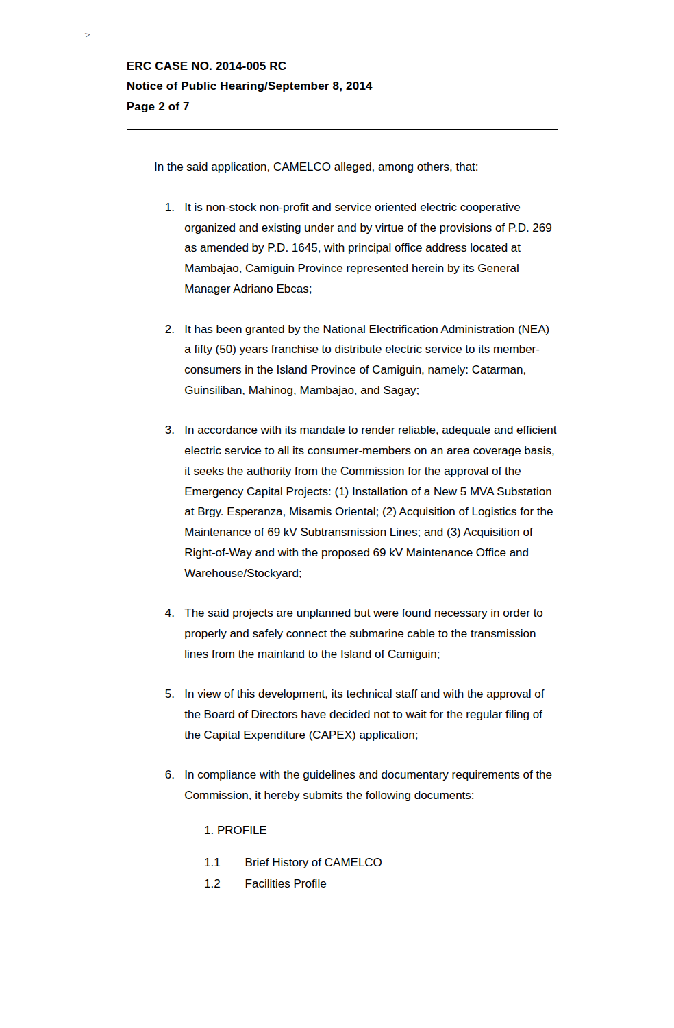>
ERC CASE NO. 2014-005 RC Notice of Public Hearing/September 8, 2014 Page 2 of 7
In the said application, CAMELCO alleged, among others, that:
It is non-stock non-profit and service oriented electric cooperative organized and existing under and by virtue of the provisions of P.D. 269 as amended by P.D. 1645, with principal office address located at Mambajao, Camiguin Province represented herein by its General Manager Adriano Ebcas;
It has been granted by the National Electrification Administration (NEA) a fifty (50) years franchise to distribute electric service to its member-consumers in the Island Province of Camiguin, namely: Catarman, Guinsiliban, Mahinog, Mambajao, and Sagay;
In accordance with its mandate to render reliable, adequate and efficient electric service to all its consumer-members on an area coverage basis, it seeks the authority from the Commission for the approval of the Emergency Capital Projects: (1) Installation of a New 5 MVA Substation at Brgy. Esperanza, Misamis Oriental; (2) Acquisition of Logistics for the Maintenance of 69 kV Subtransmission Lines; and (3) Acquisition of Right-of-Way and with the proposed 69 kV Maintenance Office and Warehouse/Stockyard;
The said projects are unplanned but were found necessary in order to properly and safely connect the submarine cable to the transmission lines from the mainland to the Island of Camiguin;
In view of this development, its technical staff and with the approval of the Board of Directors have decided not to wait for the regular filing of the Capital Expenditure (CAPEX) application;
In compliance with the guidelines and documentary requirements of the Commission, it hereby submits the following documents:
1. PROFILE
1.1 Brief History of CAMELCO
1.2 Facilities Profile